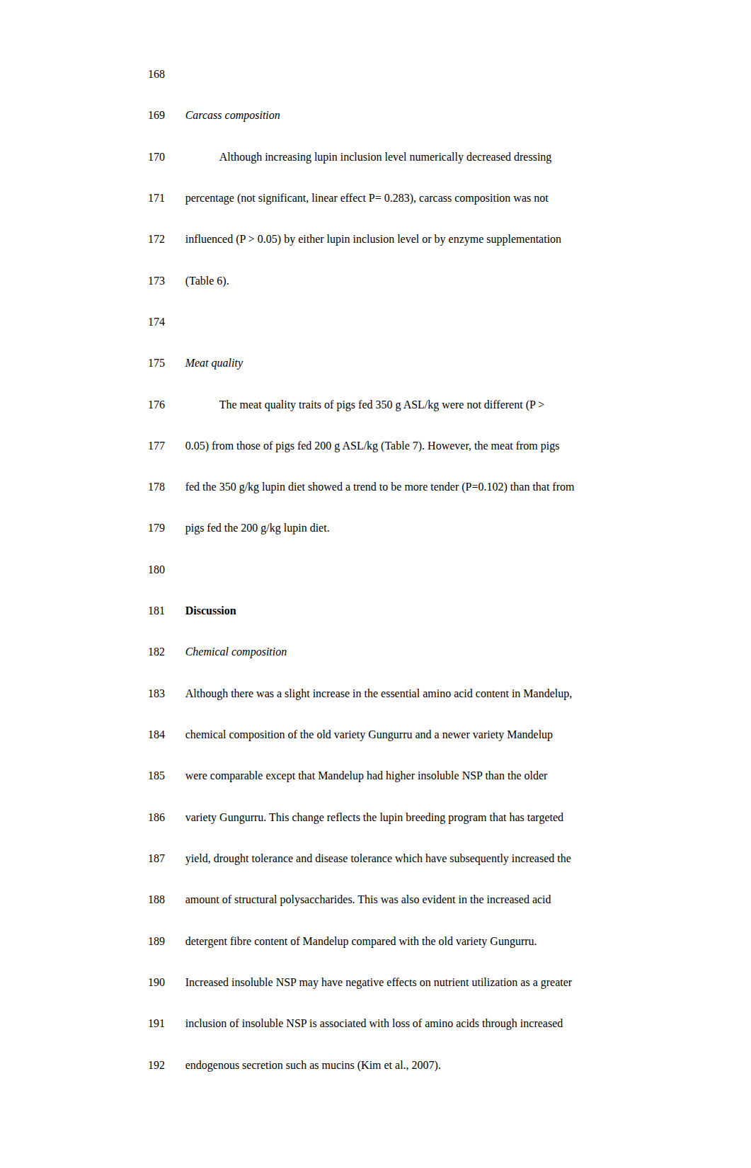168
169
Carcass composition
170
Although increasing lupin inclusion level numerically decreased dressing
171
percentage (not significant, linear effect P= 0.283), carcass composition was not
172
influenced (P > 0.05) by either lupin inclusion level or by enzyme supplementation
173
(Table 6).
174
175
Meat quality
176
The meat quality traits of pigs fed 350 g ASL/kg were not different (P >
177
0.05) from those of pigs fed 200 g ASL/kg (Table 7). However, the meat from pigs
178
fed the 350 g/kg lupin diet showed a trend to be more tender (P=0.102) than that from
179
pigs fed the 200 g/kg lupin diet.
180
181
Discussion
182
Chemical composition
183
Although there was a slight increase in the essential amino acid content in Mandelup,
184
chemical composition of the old variety Gungurru and a newer variety Mandelup
185
were comparable except that Mandelup had higher insoluble NSP than the older
186
variety Gungurru. This change reflects the lupin breeding program that has targeted
187
yield, drought tolerance and disease tolerance which have subsequently increased the
188
amount of structural polysaccharides. This was also evident in the increased acid
189
detergent fibre content of Mandelup compared with the old variety Gungurru.
190
Increased insoluble NSP may have negative effects on nutrient utilization as a greater
191
inclusion of insoluble NSP is associated with loss of amino acids through increased
192
endogenous secretion such as mucins (Kim et al., 2007).